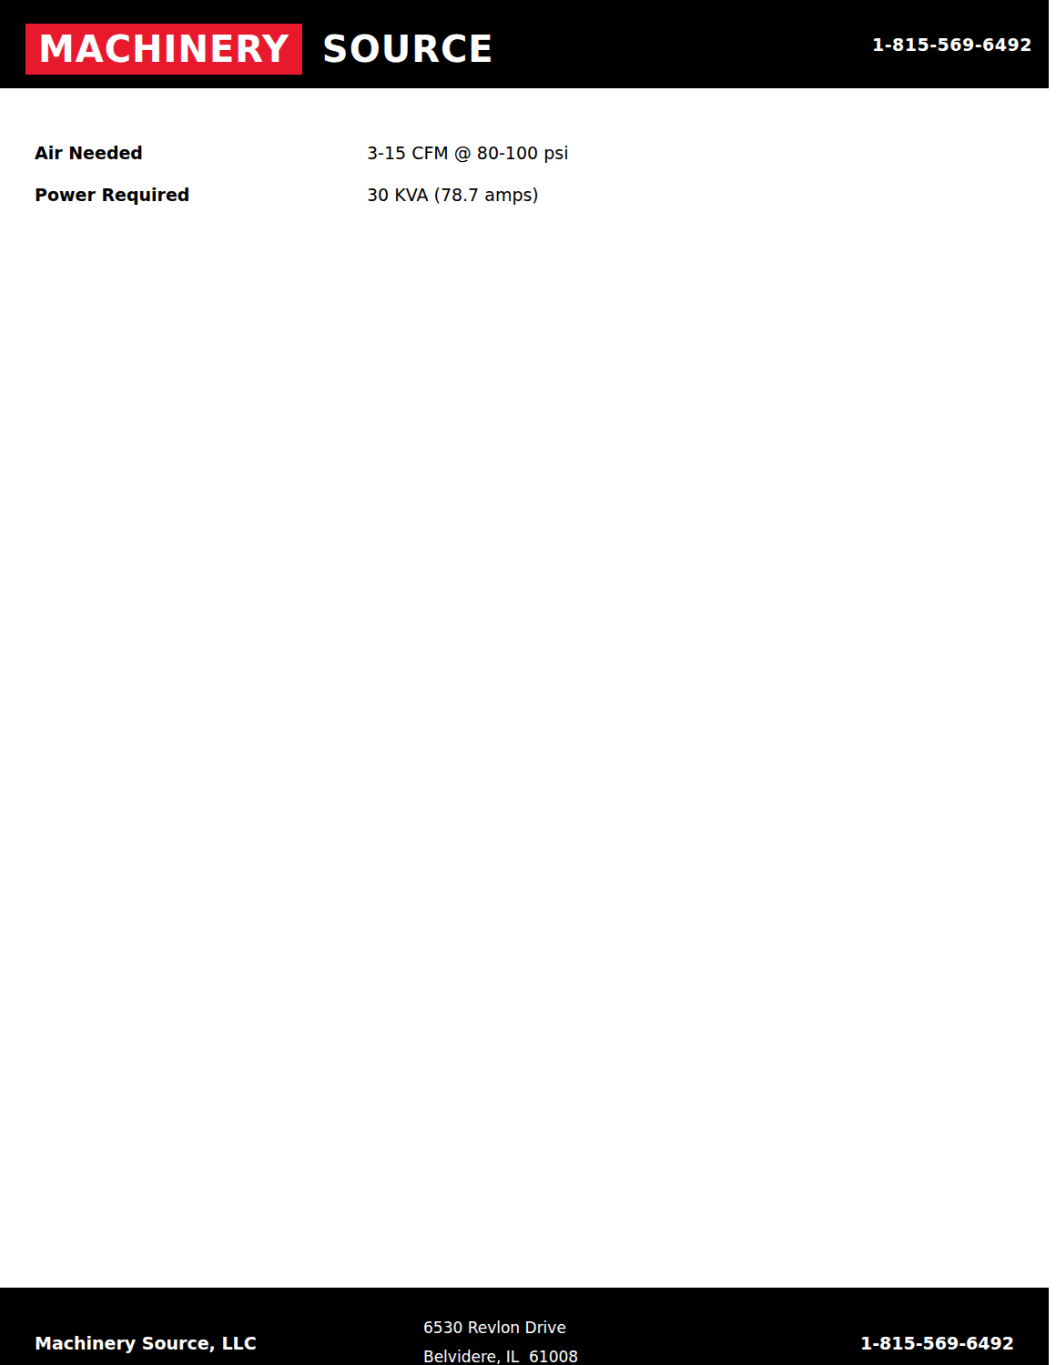MACHINERY SOURCE
1-815-569-6492
| Air Needed | 3-15 CFM @ 80-100 psi |
| Power Required | 30 KVA (78.7 amps) |
Machinery Source, LLC
6530 Revlon Drive
Belvidere, IL 61008
1-815-569-6492